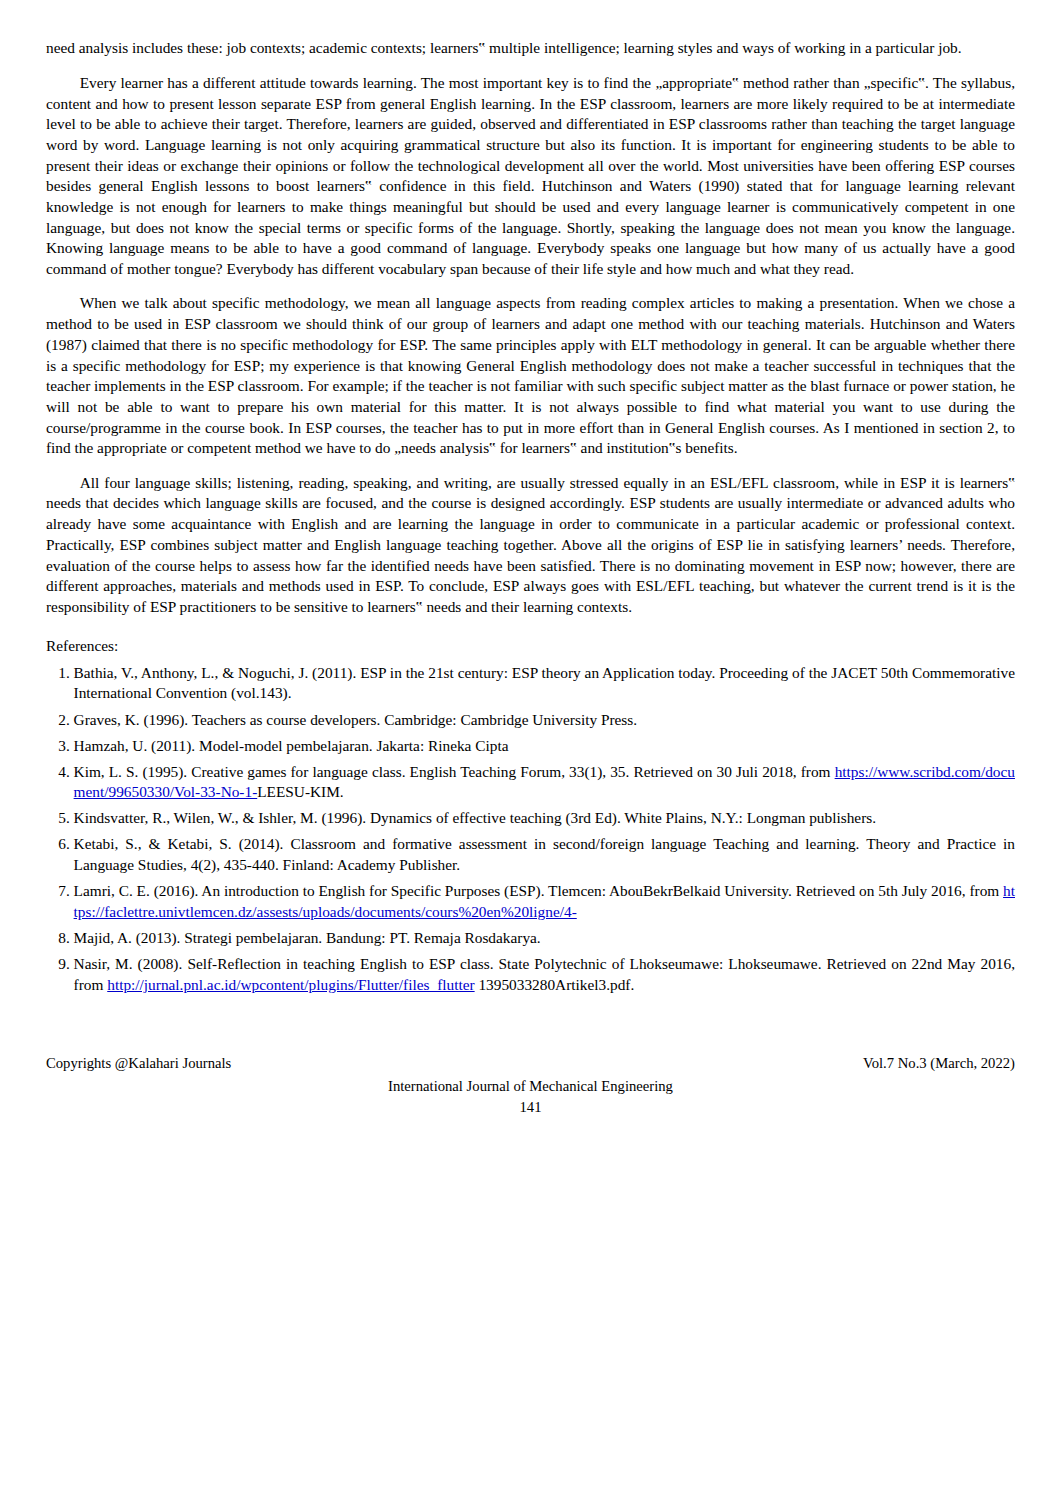need analysis includes these: job contexts; academic contexts; learners‟ multiple intelligence; learning styles and ways of working in a particular job.
Every learner has a different attitude towards learning. The most important key is to find the „appropriate‟ method rather than „specific‟. The syllabus, content and how to present lesson separate ESP from general English learning. In the ESP classroom, learners are more likely required to be at intermediate level to be able to achieve their target. Therefore, learners are guided, observed and differentiated in ESP classrooms rather than teaching the target language word by word. Language learning is not only acquiring grammatical structure but also its function. It is important for engineering students to be able to present their ideas or exchange their opinions or follow the technological development all over the world. Most universities have been offering ESP courses besides general English lessons to boost learners‟ confidence in this field. Hutchinson and Waters (1990) stated that for language learning relevant knowledge is not enough for learners to make things meaningful but should be used and every language learner is communicatively competent in one language, but does not know the special terms or specific forms of the language. Shortly, speaking the language does not mean you know the language. Knowing language means to be able to have a good command of language. Everybody speaks one language but how many of us actually have a good command of mother tongue? Everybody has different vocabulary span because of their life style and how much and what they read.
When we talk about specific methodology, we mean all language aspects from reading complex articles to making a presentation. When we chose a method to be used in ESP classroom we should think of our group of learners and adapt one method with our teaching materials. Hutchinson and Waters (1987) claimed that there is no specific methodology for ESP. The same principles apply with ELT methodology in general. It can be arguable whether there is a specific methodology for ESP; my experience is that knowing General English methodology does not make a teacher successful in techniques that the teacher implements in the ESP classroom. For example; if the teacher is not familiar with such specific subject matter as the blast furnace or power station, he will not be able to want to prepare his own material for this matter. It is not always possible to find what material you want to use during the course/programme in the course book. In ESP courses, the teacher has to put in more effort than in General English courses. As I mentioned in section 2, to find the appropriate or competent method we have to do „needs analysis‟ for learners‟ and institution‟s benefits.
All four language skills; listening, reading, speaking, and writing, are usually stressed equally in an ESL/EFL classroom, while in ESP it is learners‟ needs that decides which language skills are focused, and the course is designed accordingly. ESP students are usually intermediate or advanced adults who already have some acquaintance with English and are learning the language in order to communicate in a particular academic or professional context. Practically, ESP combines subject matter and English language teaching together. Above all the origins of ESP lie in satisfying learners’ needs. Therefore, evaluation of the course helps to assess how far the identified needs have been satisfied. There is no dominating movement in ESP now; however, there are different approaches, materials and methods used in ESP. To conclude, ESP always goes with ESL/EFL teaching, but whatever the current trend is it is the responsibility of ESP practitioners to be sensitive to learners‟ needs and their learning contexts.
References:
Bathia, V., Anthony, L., & Noguchi, J. (2011). ESP in the 21st century: ESP theory an Application today. Proceeding of the JACET 50th Commemorative International Convention (vol.143).
Graves, K. (1996). Teachers as course developers. Cambridge: Cambridge University Press.
Hamzah, U. (2011). Model-model pembelajaran. Jakarta: Rineka Cipta
Kim, L. S. (1995). Creative games for language class. English Teaching Forum, 33(1), 35. Retrieved on 30 Juli 2018, from https://www.scribd.com/document/99650330/Vol-33-No-1-LEESU-KIM.
Kindsvatter, R., Wilen, W., & Ishler, M. (1996). Dynamics of effective teaching (3rd Ed). White Plains, N.Y.: Longman publishers.
Ketabi, S., & Ketabi, S. (2014). Classroom and formative assessment in second/foreign language Teaching and learning. Theory and Practice in Language Studies, 4(2), 435-440. Finland: Academy Publisher.
Lamri, C. E. (2016). An introduction to English for Specific Purposes (ESP). Tlemcen: AbouBekrBelkaid University. Retrieved on 5th July 2016, from https://faclettre.univtlemcen.dz/assests/uploads/documents/cours%20en%20ligne/4-
Majid, A. (2013). Strategi pembelajaran. Bandung: PT. Remaja Rosdakarya.
Nasir, M. (2008). Self-Reflection in teaching English to ESP class. State Polytechnic of Lhokseumawe: Lhokseumawe. Retrieved on 22nd May 2016, from http://jurnal.pnl.ac.id/wpcontent/plugins/Flutter/files_flutter 1395033280Artikel3.pdf.
Copyrights @Kalahari Journals Vol.7 No.3 (March, 2022)
International Journal of Mechanical Engineering
141